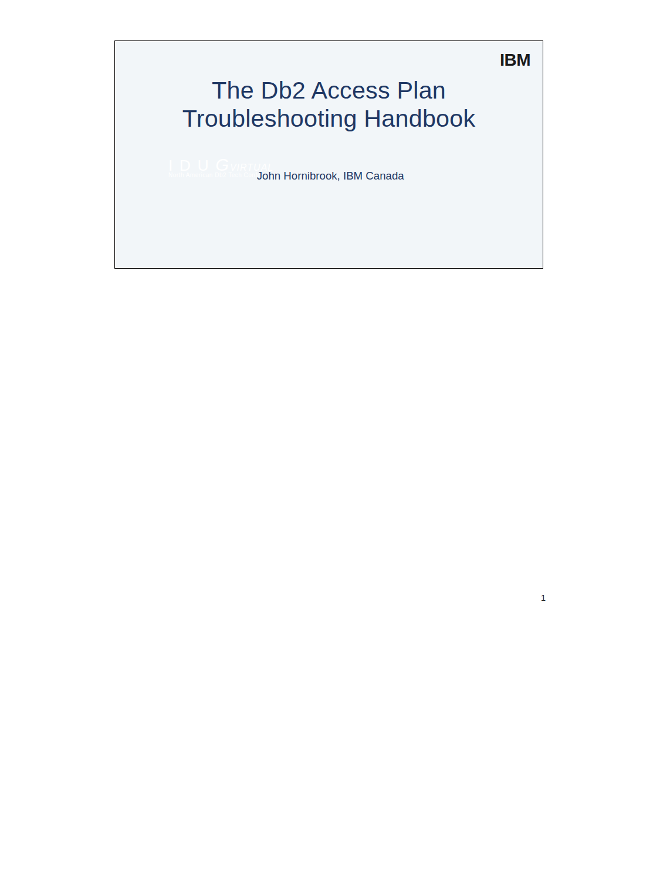IBM
The Db2 Access Plan
Troubleshooting Handbook
I D U GVIRTUAL
North American Db2 Tech Conference
John Hornibrook, IBM Canada
1